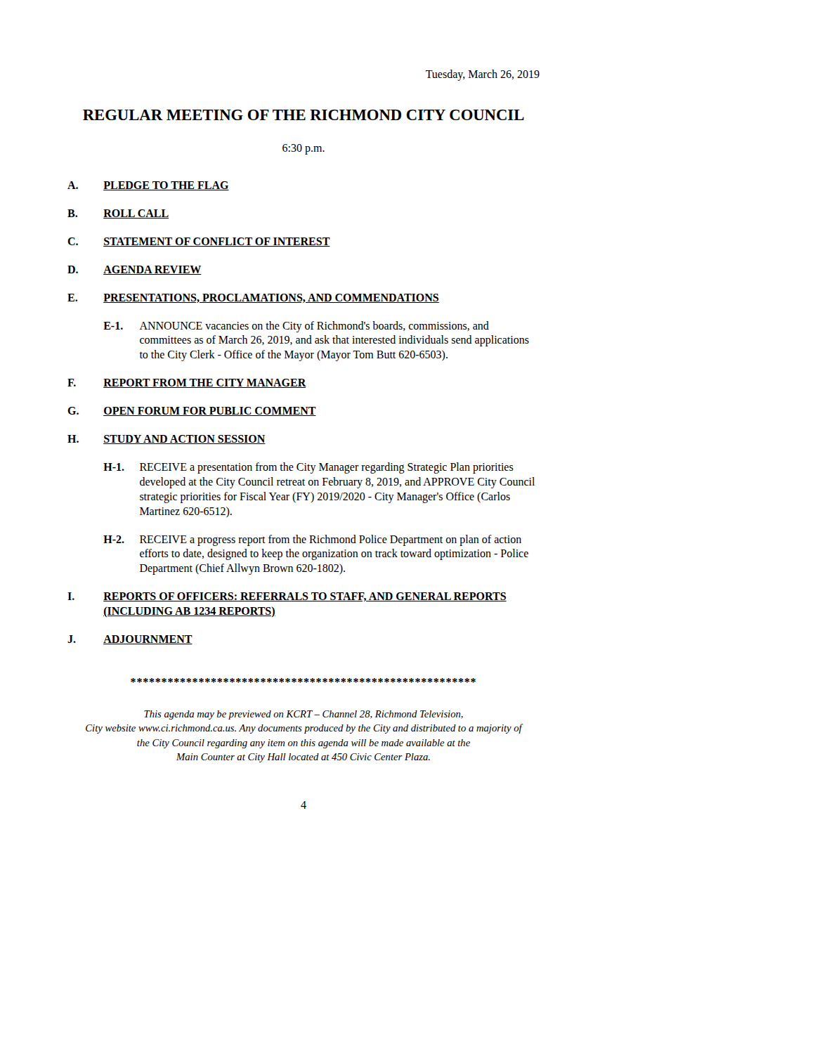Tuesday, March 26, 2019
REGULAR MEETING OF THE RICHMOND CITY COUNCIL
6:30 p.m.
A.
PLEDGE TO THE FLAG
B.
ROLL CALL
C.
STATEMENT OF CONFLICT OF INTEREST
D.
AGENDA REVIEW
E.
PRESENTATIONS, PROCLAMATIONS, AND COMMENDATIONS
E-1.
ANNOUNCE vacancies on the City of Richmond's boards, commissions, and committees as of March 26, 2019, and ask that interested individuals send applications to the City Clerk - Office of the Mayor (Mayor Tom Butt 620-6503).
F.
REPORT FROM THE CITY MANAGER
G.
OPEN FORUM FOR PUBLIC COMMENT
H.
STUDY AND ACTION SESSION
H-1.
RECEIVE a presentation from the City Manager regarding Strategic Plan priorities developed at the City Council retreat on February 8, 2019, and APPROVE City Council strategic priorities for Fiscal Year (FY) 2019/2020 - City Manager's Office (Carlos Martinez 620-6512).
H-2.
RECEIVE a progress report from the Richmond Police Department on plan of action efforts to date, designed to keep the organization on track toward optimization - Police Department (Chief Allwyn Brown 620-1802).
I.
REPORTS OF OFFICERS: REFERRALS TO STAFF, AND GENERAL REPORTS (INCLUDING AB 1234 REPORTS)
J.
ADJOURNMENT
********************************************************
This agenda may be previewed on KCRT – Channel 28, Richmond Television,
City website www.ci.richmond.ca.us. Any documents produced by the City and distributed to a majority of
the City Council regarding any item on this agenda will be made available at the
Main Counter at City Hall located at 450 Civic Center Plaza.
4